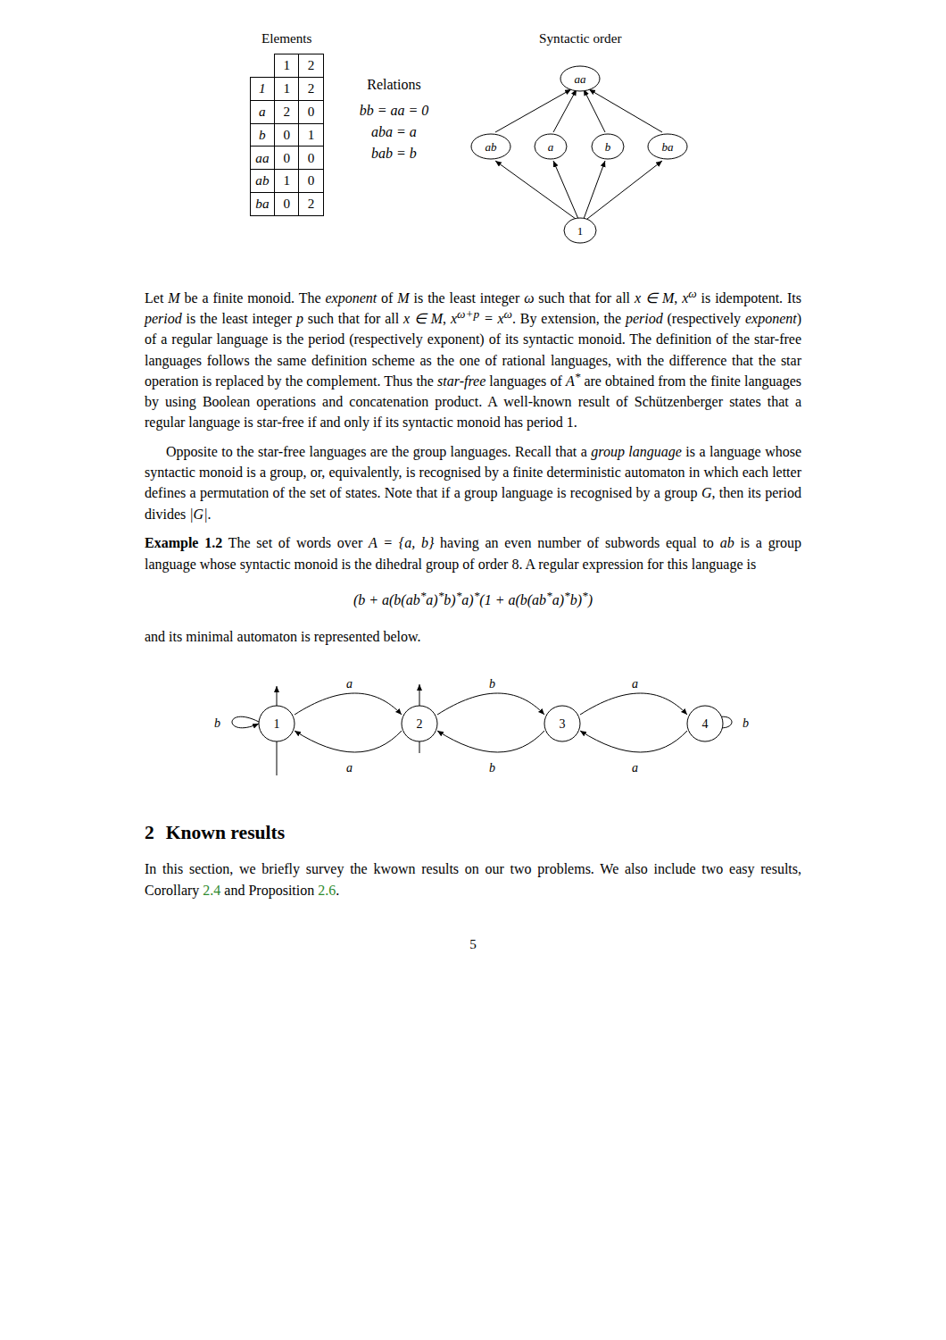Elements
| | 1 | 2 |
| 1 | 1 | 2 |
| a | 2 | 0 |
| b | 0 | 1 |
| aa | 0 | 0 |
| ab | 1 | 0 |
| ba | 0 | 2 |
Relations
bb = aa = 0
aba = a
bab = b
Syntactic order
aa ab a b ba 1
Let M be a finite monoid. The exponent of M is the least integer ω such that for all x ∈ M, xω is idempotent. Its period is the least integer p such that for all x ∈ M, xω+p = xω. By extension, the period (respectively exponent) of a regular language is the period (respectively exponent) of its syntactic monoid. The definition of the star-free languages follows the same definition scheme as the one of rational languages, with the difference that the star operation is replaced by the complement. Thus the star-free languages of A* are obtained from the finite languages by using Boolean operations and concatenation product. A well-known result of Schützenberger states that a regular language is star-free if and only if its syntactic monoid has period 1.
Opposite to the star-free languages are the group languages. Recall that a group language is a language whose syntactic monoid is a group, or, equivalently, is recognised by a finite deterministic automaton in which each letter defines a permutation of the set of states. Note that if a group language is recognised by a group G, then its period divides |G|.
Example 1.2 The set of words over A = {a, b} having an even number of subwords equal to ab is a group language whose syntactic monoid is the dihedral group of order 8. A regular expression for this language is
(b + a(b(ab*a)*b)*a)*(1 + a(b(ab*a)*b)*)
and its minimal automaton is represented below.
b b a a b b a a 1 2 3 4
2 Known results
In this section, we briefly survey the kwown results on our two problems. We also include two easy results, Corollary 2.4 and Proposition 2.6.
5